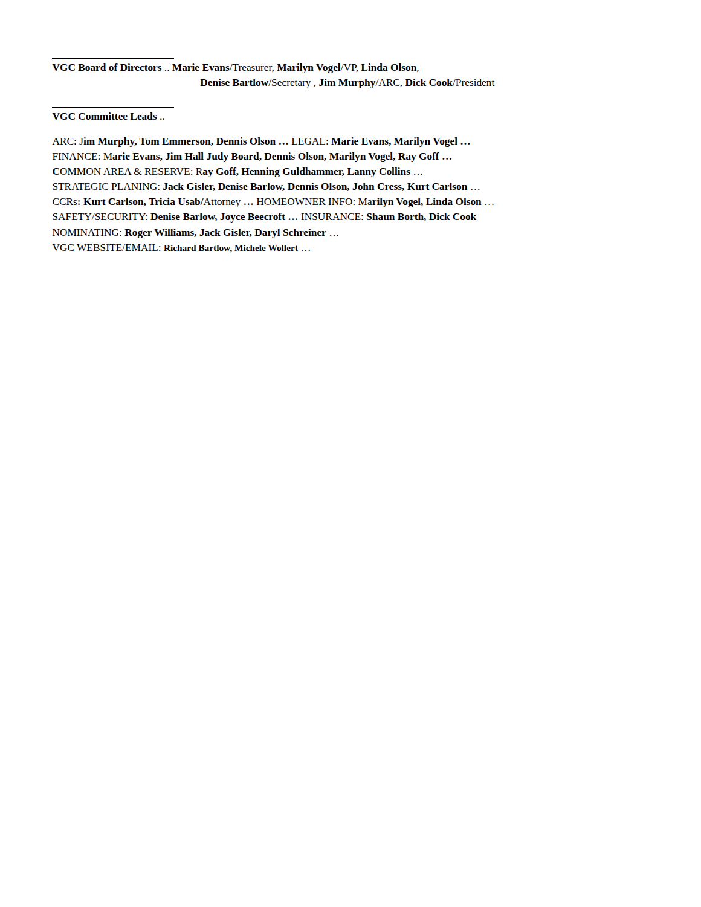VGC Board of Directors .. Marie Evans/Treasurer, Marilyn Vogel/VP, Linda Olson,
Denise Bartlow/Secretary , Jim Murphy/ARC, Dick Cook/President
VGC Committee Leads ..
ARC: Jim Murphy, Tom Emmerson, Dennis Olson … LEGAL: Marie Evans, Marilyn Vogel …
FINANCE: Marie Evans, Jim Hall Judy Board, Dennis Olson, Marilyn Vogel, Ray Goff …
COMMON AREA & RESERVE: Ray Goff, Henning Guldhammer, Lanny Collins …
STRATEGIC PLANING: Jack Gisler, Denise Barlow, Dennis Olson, John Cress, Kurt Carlson …
CCRs: Kurt Carlson, Tricia Usab/Attorney … HOMEOWNER INFO: Marilyn Vogel, Linda Olson …
SAFETY/SECURITY: Denise Barlow, Joyce Beecroft … INSURANCE: Shaun Borth, Dick Cook
NOMINATING: Roger Williams, Jack Gisler, Daryl Schreiner …
VGC WEBSITE/EMAIL: Richard Bartlow, Michele Wollert …